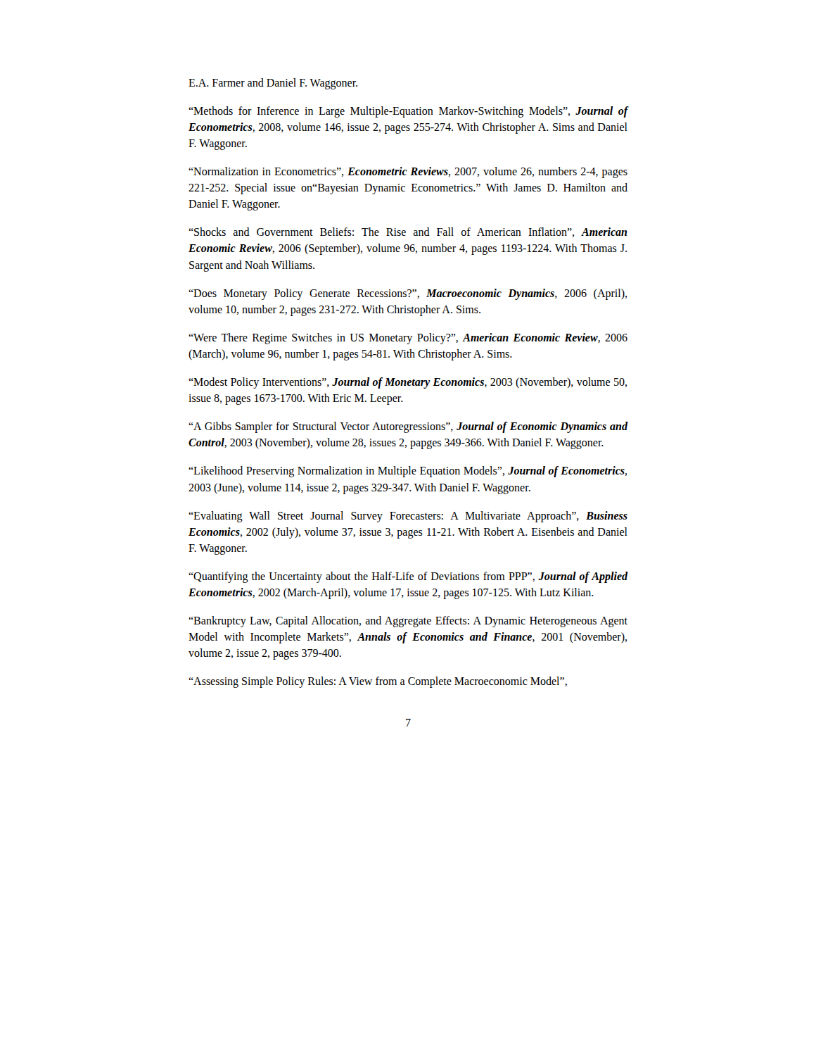E.A. Farmer and Daniel F. Waggoner.
“Methods for Inference in Large Multiple-Equation Markov-Switching Models”, Journal of Econometrics, 2008, volume 146, issue 2, pages 255-274. With Christopher A. Sims and Daniel F. Waggoner.
“Normalization in Econometrics”, Econometric Reviews, 2007, volume 26, numbers 2-4, pages 221-252. Special issue on“Bayesian Dynamic Econometrics.” With James D. Hamilton and Daniel F. Waggoner.
“Shocks and Government Beliefs: The Rise and Fall of American Inflation”, American Economic Review, 2006 (September), volume 96, number 4, pages 1193-1224. With Thomas J. Sargent and Noah Williams.
“Does Monetary Policy Generate Recessions?”, Macroeconomic Dynamics, 2006 (April), volume 10, number 2, pages 231-272. With Christopher A. Sims.
“Were There Regime Switches in US Monetary Policy?”, American Economic Review, 2006 (March), volume 96, number 1, pages 54-81. With Christopher A. Sims.
“Modest Policy Interventions”, Journal of Monetary Economics, 2003 (November), volume 50, issue 8, pages 1673-1700. With Eric M. Leeper.
“A Gibbs Sampler for Structural Vector Autoregressions”, Journal of Economic Dynamics and Control, 2003 (November), volume 28, issues 2, papges 349-366. With Daniel F. Waggoner.
“Likelihood Preserving Normalization in Multiple Equation Models”, Journal of Econometrics, 2003 (June), volume 114, issue 2, pages 329-347. With Daniel F. Waggoner.
“Evaluating Wall Street Journal Survey Forecasters: A Multivariate Approach”, Business Economics, 2002 (July), volume 37, issue 3, pages 11-21. With Robert A. Eisenbeis and Daniel F. Waggoner.
“Quantifying the Uncertainty about the Half-Life of Deviations from PPP”, Journal of Applied Econometrics, 2002 (March-April), volume 17, issue 2, pages 107-125. With Lutz Kilian.
“Bankruptcy Law, Capital Allocation, and Aggregate Effects: A Dynamic Heterogeneous Agent Model with Incomplete Markets”, Annals of Economics and Finance, 2001 (November), volume 2, issue 2, pages 379-400.
“Assessing Simple Policy Rules: A View from a Complete Macroeconomic Model”,
7